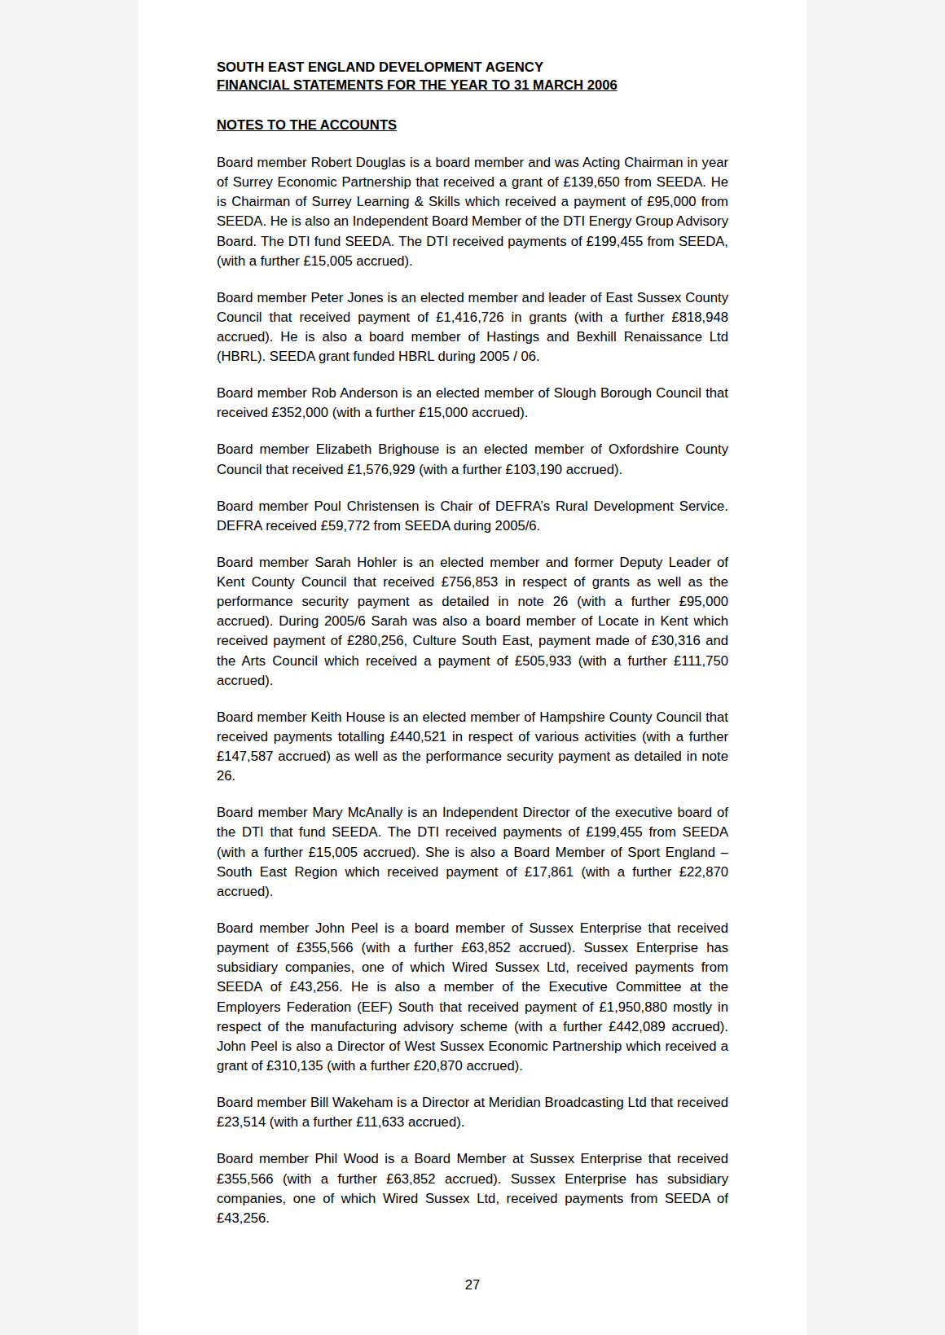South East England Development Agency
Financial Statements for the Year to 31 March 2006
Notes to the Accounts
Board member Robert Douglas is a board member and was Acting Chairman in year of Surrey Economic Partnership that received a grant of £139,650 from SEEDA. He is Chairman of Surrey Learning & Skills which received a payment of £95,000 from SEEDA. He is also an Independent Board Member of the DTI Energy Group Advisory Board. The DTI fund SEEDA. The DTI received payments of £199,455 from SEEDA, (with a further £15,005 accrued).
Board member Peter Jones is an elected member and leader of East Sussex County Council that received payment of £1,416,726 in grants (with a further £818,948 accrued). He is also a board member of Hastings and Bexhill Renaissance Ltd (HBRL). SEEDA grant funded HBRL during 2005 / 06.
Board member Rob Anderson is an elected member of Slough Borough Council that received £352,000 (with a further £15,000 accrued).
Board member Elizabeth Brighouse is an elected member of Oxfordshire County Council that received £1,576,929 (with a further £103,190 accrued).
Board member Poul Christensen is Chair of DEFRA’s Rural Development Service. DEFRA received £59,772 from SEEDA during 2005/6.
Board member Sarah Hohler is an elected member and former Deputy Leader of Kent County Council that received £756,853 in respect of grants as well as the performance security payment as detailed in note 26 (with a further £95,000 accrued). During 2005/6 Sarah was also a board member of Locate in Kent which received payment of £280,256, Culture South East, payment made of £30,316 and the Arts Council which received a payment of £505,933 (with a further £111,750 accrued).
Board member Keith House is an elected member of Hampshire County Council that received payments totalling £440,521 in respect of various activities (with a further £147,587 accrued) as well as the performance security payment as detailed in note 26.
Board member Mary McAnally is an Independent Director of the executive board of the DTI that fund SEEDA. The DTI received payments of £199,455 from SEEDA (with a further £15,005 accrued). She is also a Board Member of Sport England – South East Region which received payment of £17,861 (with a further £22,870 accrued).
Board member John Peel is a board member of Sussex Enterprise that received payment of £355,566 (with a further £63,852 accrued). Sussex Enterprise has subsidiary companies, one of which Wired Sussex Ltd, received payments from SEEDA of £43,256. He is also a member of the Executive Committee at the Employers Federation (EEF) South that received payment of £1,950,880 mostly in respect of the manufacturing advisory scheme (with a further £442,089 accrued). John Peel is also a Director of West Sussex Economic Partnership which received a grant of £310,135 (with a further £20,870 accrued).
Board member Bill Wakeham is a Director at Meridian Broadcasting Ltd that received £23,514 (with a further £11,633 accrued).
Board member Phil Wood is a Board Member at Sussex Enterprise that received £355,566 (with a further £63,852 accrued). Sussex Enterprise has subsidiary companies, one of which Wired Sussex Ltd, received payments from SEEDA of £43,256.
27